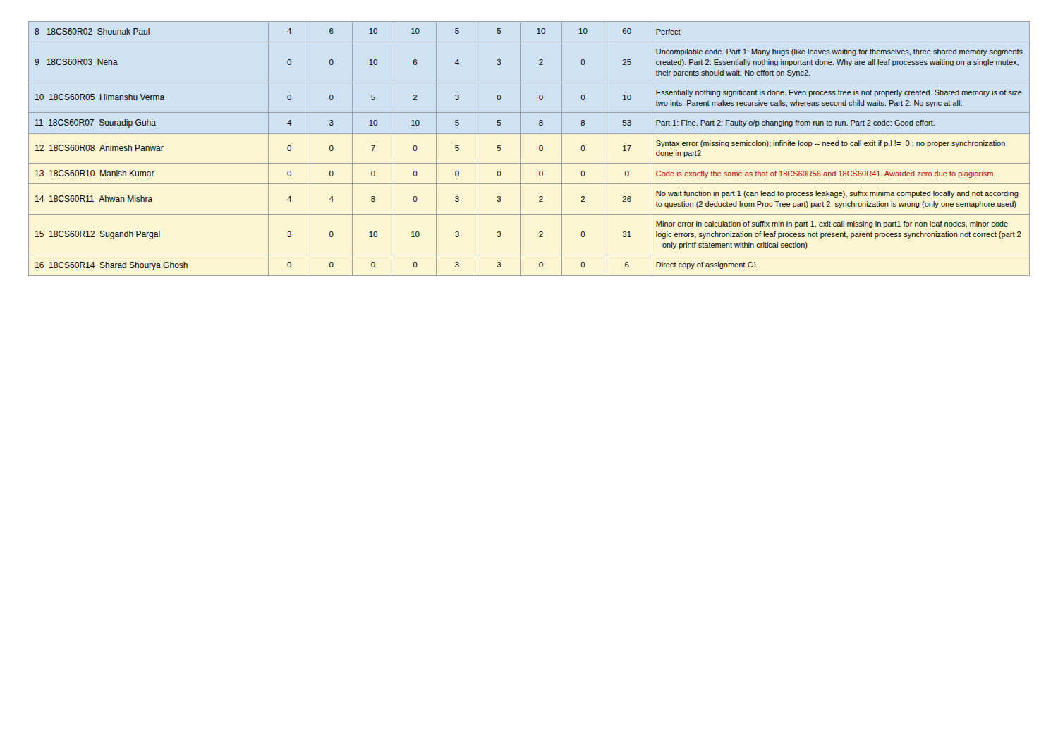| 8 18CS60R02 Shounak Paul | 4 | 6 | 10 | 10 | 5 | 5 | 10 | 10 | 60 | Perfect |
| 9 18CS60R03 Neha | 0 | 0 | 10 | 6 | 4 | 3 | 2 | 0 | 25 | Uncompilable code. Part 1: Many bugs (like leaves waiting for themselves, three shared memory segments created). Part 2: Essentially nothing important done. Why are all leaf processes waiting on a single mutex, their parents should wait. No effort on Sync2. |
| 10 18CS60R05 Himanshu Verma | 0 | 0 | 5 | 2 | 3 | 0 | 0 | 0 | 10 | Essentially nothing significant is done. Even process tree is not properly created. Shared memory is of size two ints. Parent makes recursive calls, whereas second child waits. Part 2: No sync at all. |
| 11 18CS60R07 Souradip Guha | 4 | 3 | 10 | 10 | 5 | 5 | 8 | 8 | 53 | Part 1: Fine. Part 2: Faulty o/p changing from run to run. Part 2 code: Good effort. |
| 12 18CS60R08 Animesh Panwar | 0 | 0 | 7 | 0 | 5 | 5 | 0 | 0 | 17 | Syntax error (missing semicolon); infinite loop -- need to call exit if p.l != 0 ; no proper synchronization done in part2 |
| 13 18CS60R10 Manish Kumar | 0 | 0 | 0 | 0 | 0 | 0 | 0 | 0 | 0 | Code is exactly the same as that of 18CS60R56 and 18CS60R41. Awarded zero due to plagiarism. |
| 14 18CS60R11 Ahwan Mishra | 4 | 4 | 8 | 0 | 3 | 3 | 2 | 2 | 26 | No wait function in part 1 (can lead to process leakage), suffix minima computed locally and not according to question (2 deducted from Proc Tree part) part 2 synchronization is wrong (only one semaphore used) |
| 15 18CS60R12 Sugandh Pargal | 3 | 0 | 10 | 10 | 3 | 3 | 2 | 0 | 31 | Minor error in calculation of suffix min in part 1, exit call missing in part1 for non leaf nodes, minor code logic errors, synchronization of leaf process not present, parent process synchronization not correct (part 2 – only printf statement within critical section) |
| 16 18CS60R14 Sharad Shourya Ghosh | 0 | 0 | 0 | 0 | 3 | 3 | 0 | 0 | 6 | Direct copy of assignment C1 |